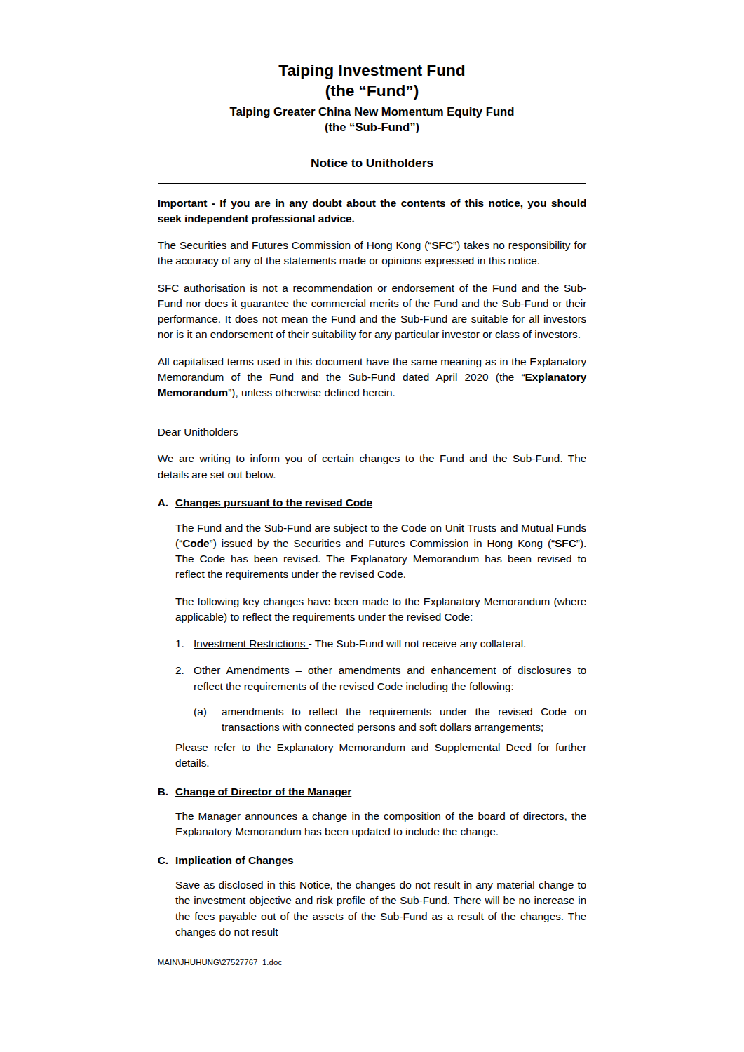Taiping Investment Fund
(the “Fund”)
Taiping Greater China New Momentum Equity Fund
(the “Sub-Fund”)
Notice to Unitholders
Important - If you are in any doubt about the contents of this notice, you should seek independent professional advice.
The Securities and Futures Commission of Hong Kong (“SFC”) takes no responsibility for the accuracy of any of the statements made or opinions expressed in this notice.
SFC authorisation is not a recommendation or endorsement of the Fund and the Sub-Fund nor does it guarantee the commercial merits of the Fund and the Sub-Fund or their performance. It does not mean the Fund and the Sub-Fund are suitable for all investors nor is it an endorsement of their suitability for any particular investor or class of investors.
All capitalised terms used in this document have the same meaning as in the Explanatory Memorandum of the Fund and the Sub-Fund dated April 2020 (the “Explanatory Memorandum”), unless otherwise defined herein.
Dear Unitholders
We are writing to inform you of certain changes to the Fund and the Sub-Fund. The details are set out below.
A. Changes pursuant to the revised Code
The Fund and the Sub-Fund are subject to the Code on Unit Trusts and Mutual Funds (“Code”) issued by the Securities and Futures Commission in Hong Kong (“SFC”). The Code has been revised. The Explanatory Memorandum has been revised to reflect the requirements under the revised Code.
The following key changes have been made to the Explanatory Memorandum (where applicable) to reflect the requirements under the revised Code:
Investment Restrictions - The Sub-Fund will not receive any collateral.
Other Amendments – other amendments and enhancement of disclosures to reflect the requirements of the revised Code including the following:
amendments to reflect the requirements under the revised Code on transactions with connected persons and soft dollars arrangements;
Please refer to the Explanatory Memorandum and Supplemental Deed for further details.
B. Change of Director of the Manager
The Manager announces a change in the composition of the board of directors, the Explanatory Memorandum has been updated to include the change.
C. Implication of Changes
Save as disclosed in this Notice, the changes do not result in any material change to the investment objective and risk profile of the Sub-Fund. There will be no increase in the fees payable out of the assets of the Sub-Fund as a result of the changes. The changes do not result
MAIN\JHUHUNG\27527767_1.doc